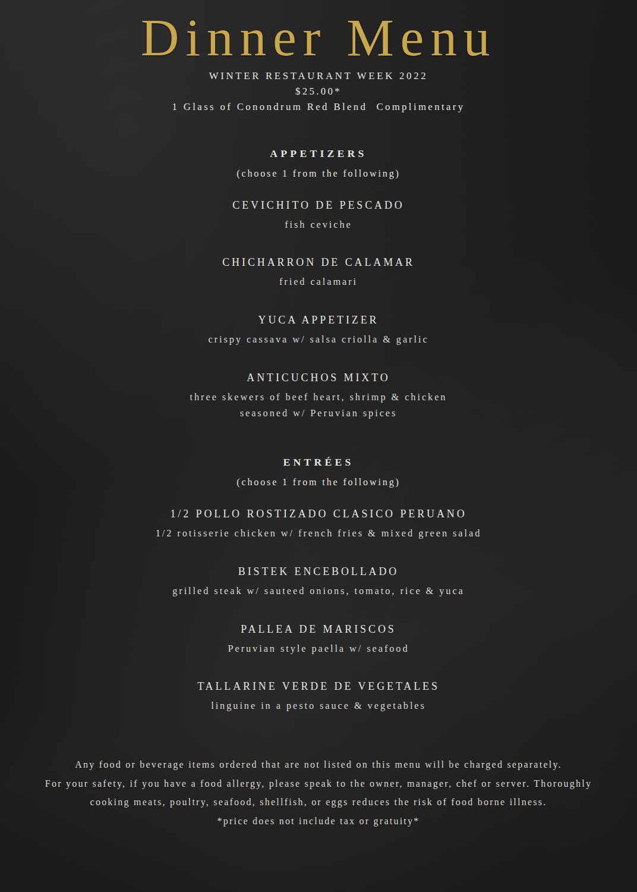Dinner Menu
Winter Restaurant Week 2022
$25.00*
1 Glass of Conondrum Red Blend Complimentary
Appetizers
(choose 1 from the following)
Cevichito de Pescado
fish ceviche
Chicharron de Calamar
fried calamari
Yuca Appetizer
crispy cassava w/ salsa criolla & garlic
Anticuchos Mixto
three skewers of beef heart, shrimp & chicken
seasoned w/ Peruvian spices
Entrées
(choose 1 from the following)
1/2 Pollo Rostizado Clasico Peruano
1/2 rotisserie chicken w/ french fries & mixed green salad
Bistek Encebollado
grilled steak w/ sauteed onions, tomato, rice & yuca
Pallea de Mariscos
Peruvian style paella w/ seafood
Tallarine Verde de Vegetales
linguine in a pesto sauce & vegetables
Any food or beverage items ordered that are not listed on this menu will be charged separately.
For your safety, if you have a food allergy, please speak to the owner, manager, chef or server. Thoroughly cooking meats, poultry, seafood, shellfish, or eggs reduces the risk of food borne illness.
*price does not include tax or gratuity*